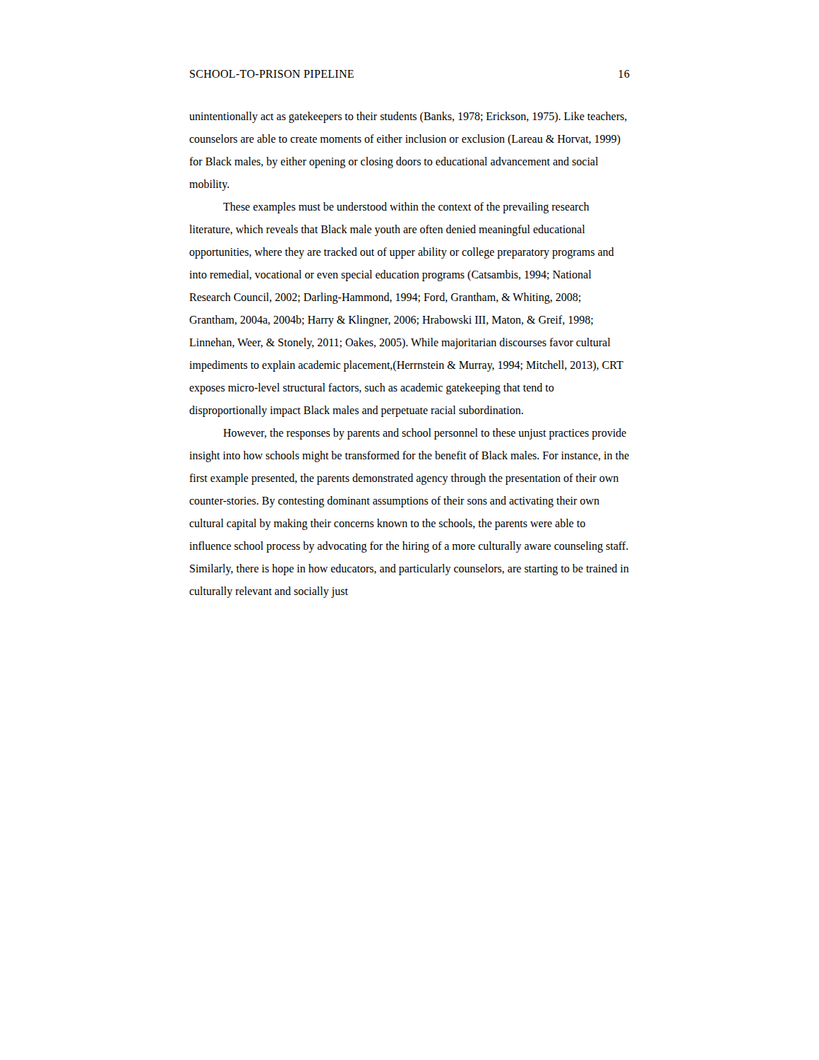School-to-Prison Pipeline 16
unintentionally act as gatekeepers to their students (Banks, 1978; Erickson, 1975). Like teachers, counselors are able to create moments of either inclusion or exclusion (Lareau & Horvat, 1999) for Black males, by either opening or closing doors to educational advancement and social mobility.
These examples must be understood within the context of the prevailing research literature, which reveals that Black male youth are often denied meaningful educational opportunities, where they are tracked out of upper ability or college preparatory programs and into remedial, vocational or even special education programs (Catsambis, 1994; National Research Council, 2002; Darling-Hammond, 1994; Ford, Grantham, & Whiting, 2008; Grantham, 2004a, 2004b; Harry & Klingner, 2006; Hrabowski III, Maton, & Greif, 1998; Linnehan, Weer, & Stonely, 2011; Oakes, 2005). While majoritarian discourses favor cultural impediments to explain academic placement,(Herrnstein & Murray, 1994; Mitchell, 2013), CRT exposes micro-level structural factors, such as academic gatekeeping that tend to disproportionally impact Black males and perpetuate racial subordination.
However, the responses by parents and school personnel to these unjust practices provide insight into how schools might be transformed for the benefit of Black males. For instance, in the first example presented, the parents demonstrated agency through the presentation of their own counter-stories. By contesting dominant assumptions of their sons and activating their own cultural capital by making their concerns known to the schools, the parents were able to influence school process by advocating for the hiring of a more culturally aware counseling staff. Similarly, there is hope in how educators, and particularly counselors, are starting to be trained in culturally relevant and socially just